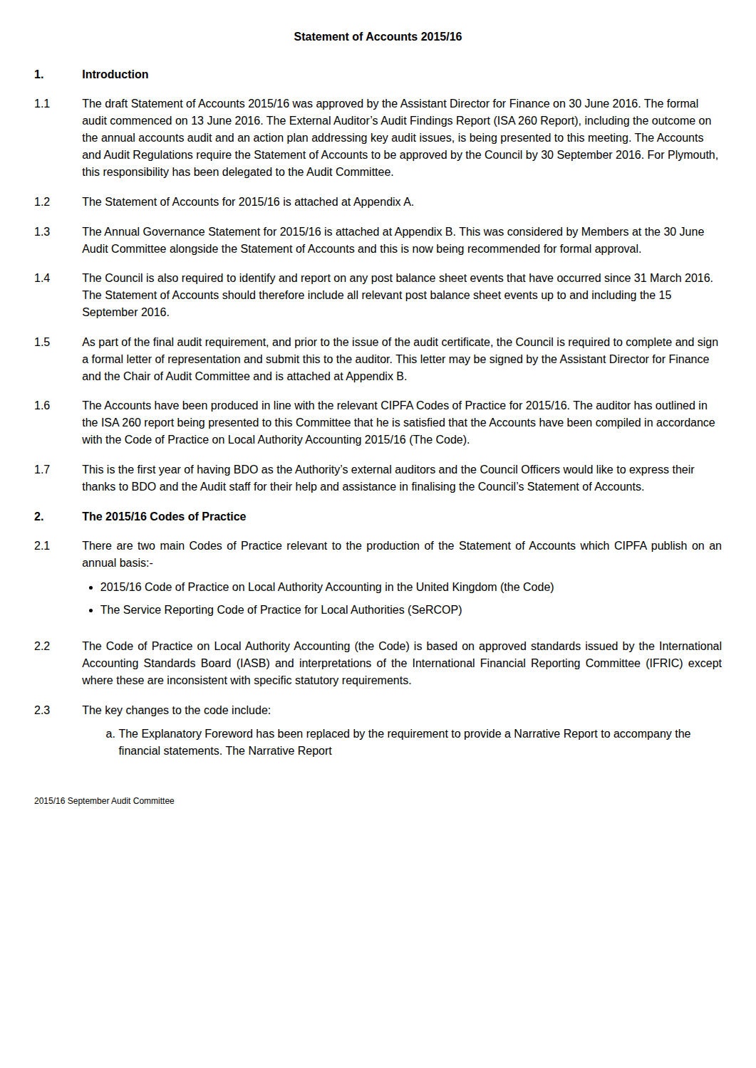Statement of Accounts 2015/16
1.
Introduction
1.1
The draft Statement of Accounts 2015/16 was approved by the Assistant Director for Finance on 30 June 2016. The formal audit commenced on 13 June 2016. The External Auditor’s Audit Findings Report (ISA 260 Report), including the outcome on the annual accounts audit and an action plan addressing key audit issues, is being presented to this meeting. The Accounts and Audit Regulations require the Statement of Accounts to be approved by the Council by 30 September 2016. For Plymouth, this responsibility has been delegated to the Audit Committee.
1.2
The Statement of Accounts for 2015/16 is attached at Appendix A.
1.3
The Annual Governance Statement for 2015/16 is attached at Appendix B. This was considered by Members at the 30 June Audit Committee alongside the Statement of Accounts and this is now being recommended for formal approval.
1.4
The Council is also required to identify and report on any post balance sheet events that have occurred since 31 March 2016. The Statement of Accounts should therefore include all relevant post balance sheet events up to and including the 15 September 2016.
1.5
As part of the final audit requirement, and prior to the issue of the audit certificate, the Council is required to complete and sign a formal letter of representation and submit this to the auditor. This letter may be signed by the Assistant Director for Finance and the Chair of Audit Committee and is attached at Appendix B.
1.6
The Accounts have been produced in line with the relevant CIPFA Codes of Practice for 2015/16. The auditor has outlined in the ISA 260 report being presented to this Committee that he is satisfied that the Accounts have been compiled in accordance with the Code of Practice on Local Authority Accounting 2015/16 (The Code).
1.7
This is the first year of having BDO as the Authority’s external auditors and the Council Officers would like to express their thanks to BDO and the Audit staff for their help and assistance in finalising the Council’s Statement of Accounts.
2.
The 2015/16 Codes of Practice
2.1
There are two main Codes of Practice relevant to the production of the Statement of Accounts which CIPFA publish on an annual basis:-
2015/16 Code of Practice on Local Authority Accounting in the United Kingdom (the Code)
The Service Reporting Code of Practice for Local Authorities (SeRCOP)
2.2
The Code of Practice on Local Authority Accounting (the Code) is based on approved standards issued by the International Accounting Standards Board (IASB) and interpretations of the International Financial Reporting Committee (IFRIC) except where these are inconsistent with specific statutory requirements.
2.3
The key changes to the code include:
The Explanatory Foreword has been replaced by the requirement to provide a Narrative Report to accompany the financial statements. The Narrative Report
2015/16 September Audit Committee